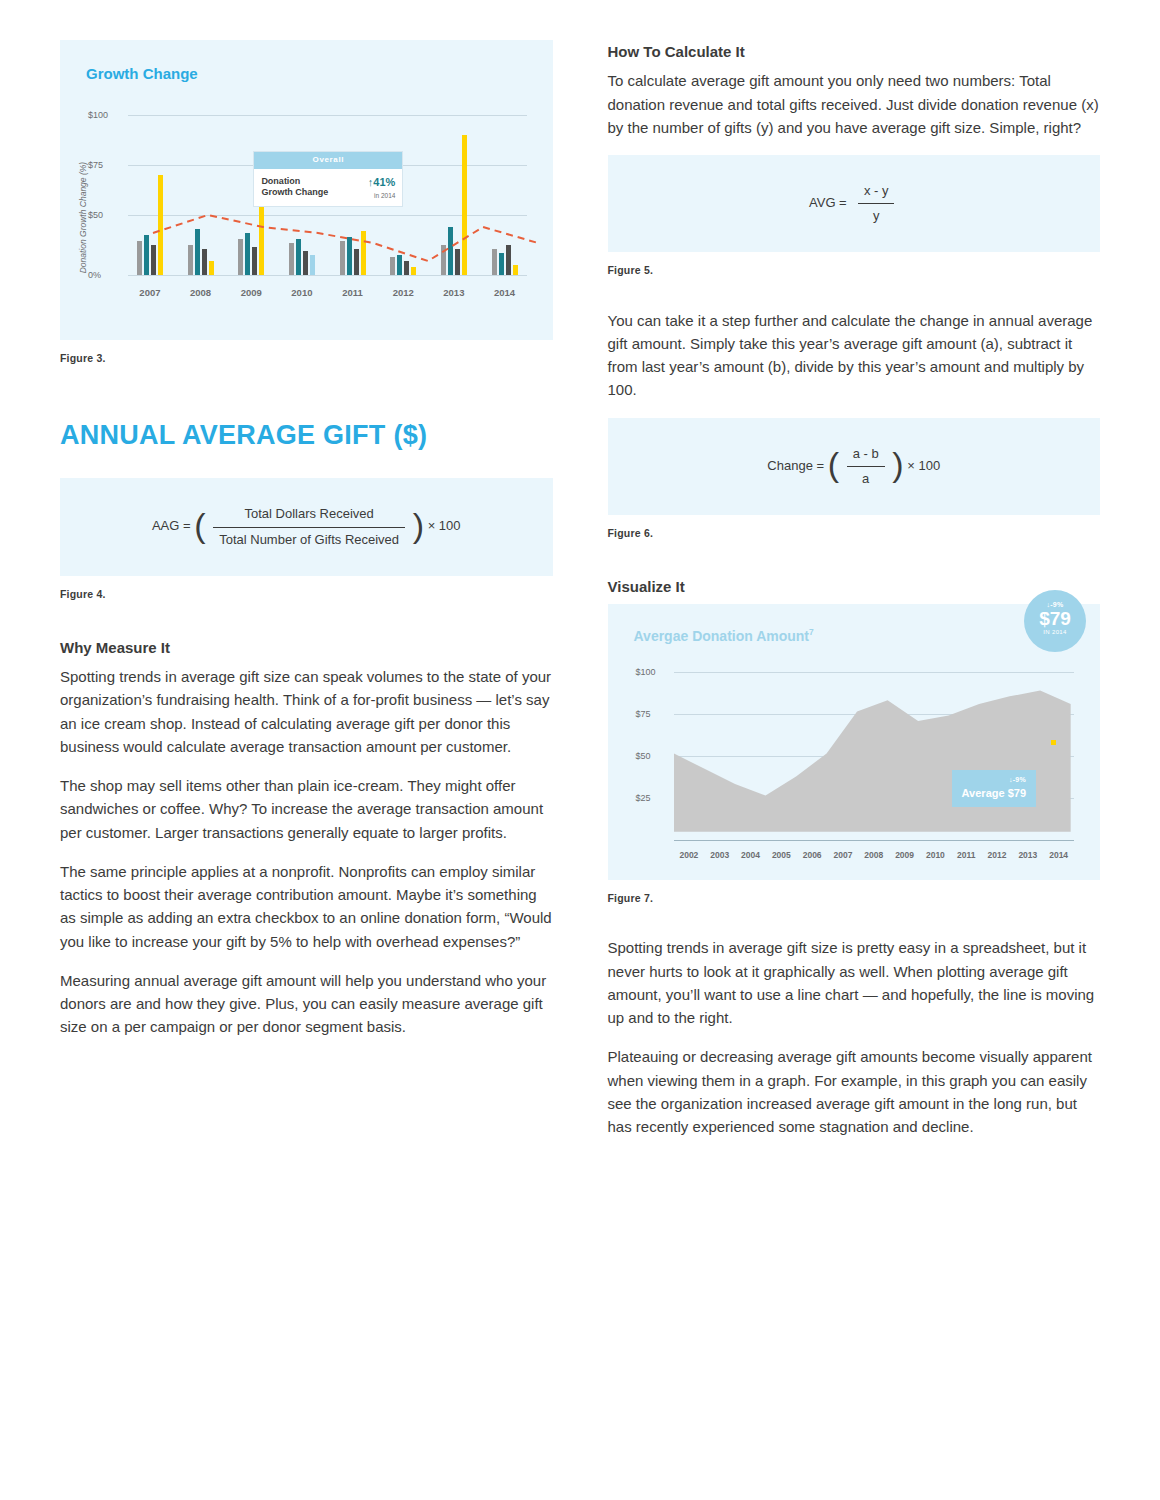Growth Change
Donation Growth Change (%)
$100
$75
$50
0%
Overall
Donation
Growth Change
↑41%in 2014
2007200820092010 2011201220132014
Figure 3.
Annual Average Gift ($)
AAG = ( Total Dollars Received Total Number of Gifts Received ) × 100
Figure 4.
Why Measure It
Spotting trends in average gift size can speak volumes to the state of your organization’s fundraising health. Think of a for-profit business — let’s say an ice cream shop. Instead of calculating average gift per donor this business would calculate average transaction amount per customer.
The shop may sell items other than plain ice-cream. They might offer sandwiches or coffee. Why? To increase the average transaction amount per customer. Larger transactions generally equate to larger profits.
The same principle applies at a nonprofit. Nonprofits can employ similar tactics to boost their average contribution amount. Maybe it’s something as simple as adding an extra checkbox to an online donation form, “Would you like to increase your gift by 5% to help with overhead expenses?”
Measuring annual average gift amount will help you understand who your donors are and how they give. Plus, you can easily measure average gift size on a per campaign or per donor segment basis.
How To Calculate It
To calculate average gift amount you only need two numbers: Total donation revenue and total gifts received. Just divide donation revenue (x) by the number of gifts (y) and you have average gift size. Simple, right?
AVG = x - y y
Figure 5.
You can take it a step further and calculate the change in annual average gift amount. Simply take this year’s average gift amount (a), subtract it from last year’s amount (b), divide by this year’s amount and multiply by 100.
Change = ( a - b a ) × 100
Figure 6.
Visualize It
Avergae Donation Amount7
↓-9%
$79
IN 2014
$100
$75
$50
$25
↓-9% Average $79
2002200320042005 2006200720082009 2010201120122013 2014
Figure 7.
Spotting trends in average gift size is pretty easy in a spreadsheet, but it never hurts to look at it graphically as well. When plotting average gift amount, you’ll want to use a line chart — and hopefully, the line is moving up and to the right.
Plateauing or decreasing average gift amounts become visually apparent when viewing them in a graph. For example, in this graph you can easily see the organization increased average gift amount in the long run, but has recently experienced some stagnation and decline.